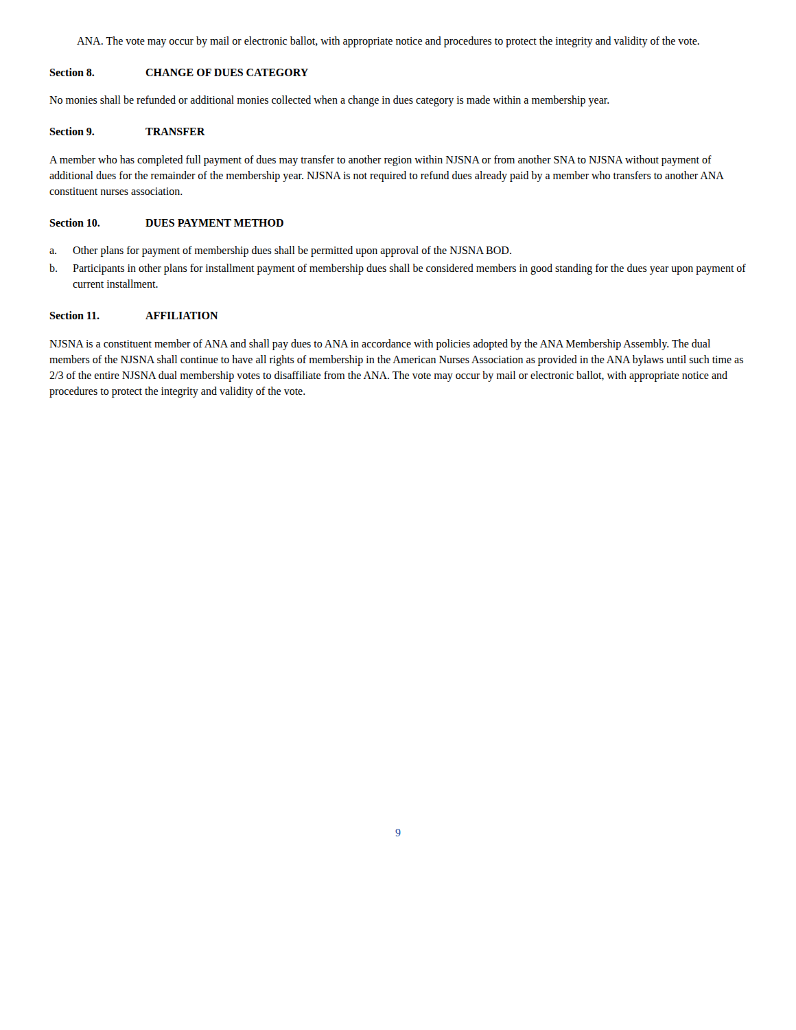ANA. The vote may occur by mail or electronic ballot, with appropriate notice and procedures to protect the integrity and validity of the vote.
Section 8. CHANGE OF DUES CATEGORY
No monies shall be refunded or additional monies collected when a change in dues category is made within a membership year.
Section 9. TRANSFER
A member who has completed full payment of dues may transfer to another region within NJSNA or from another SNA to NJSNA without payment of additional dues for the remainder of the membership year. NJSNA is not required to refund dues already paid by a member who transfers to another ANA constituent nurses association.
Section 10. DUES PAYMENT METHOD
a. Other plans for payment of membership dues shall be permitted upon approval of the NJSNA BOD.
b. Participants in other plans for installment payment of membership dues shall be considered members in good standing for the dues year upon payment of current installment.
Section 11. AFFILIATION
NJSNA is a constituent member of ANA and shall pay dues to ANA in accordance with policies adopted by the ANA Membership Assembly. The dual members of the NJSNA shall continue to have all rights of membership in the American Nurses Association as provided in the ANA bylaws until such time as 2/3 of the entire NJSNA dual membership votes to disaffiliate from the ANA. The vote may occur by mail or electronic ballot, with appropriate notice and procedures to protect the integrity and validity of the vote.
9